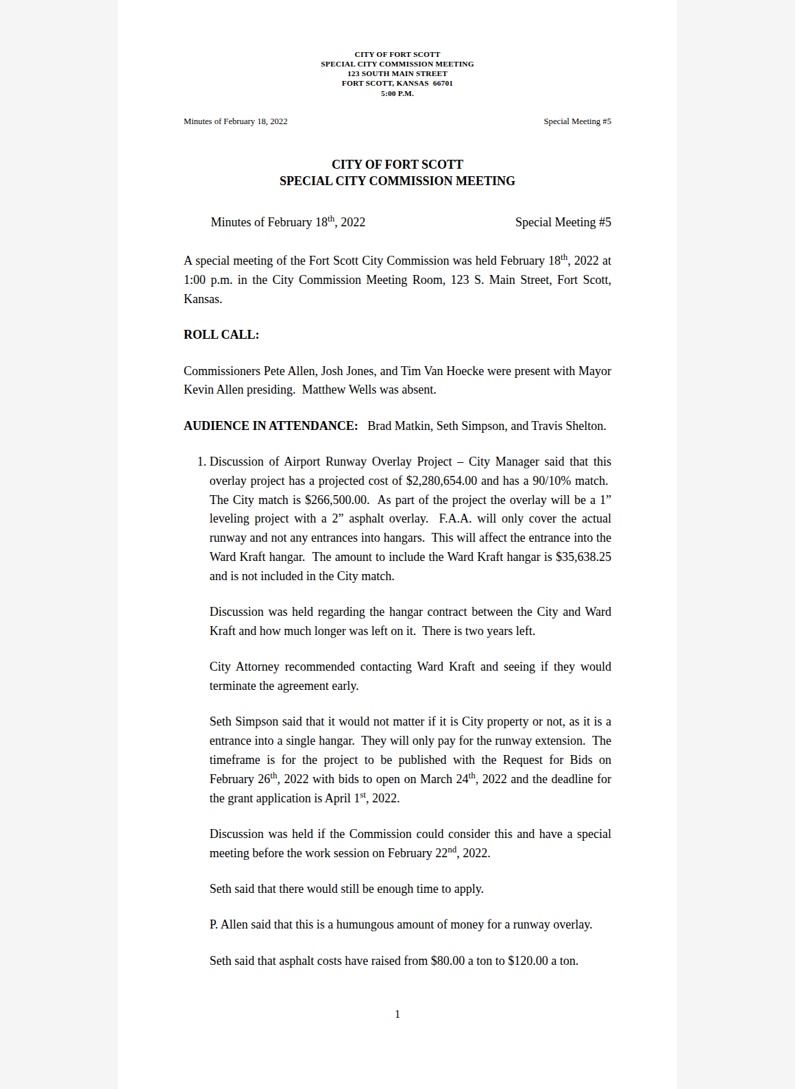CITY OF FORT SCOTT
SPECIAL CITY COMMISSION MEETING
123 SOUTH MAIN STREET
FORT SCOTT, KANSAS 66701
5:00 P.M.
Minutes of February 18, 2022 Special Meeting #5
CITY OF FORT SCOTT
SPECIAL CITY COMMISSION MEETING
Minutes of February 18th, 2022 Special Meeting #5
A special meeting of the Fort Scott City Commission was held February 18th, 2022 at 1:00 p.m. in the City Commission Meeting Room, 123 S. Main Street, Fort Scott, Kansas.
ROLL CALL:
Commissioners Pete Allen, Josh Jones, and Tim Van Hoecke were present with Mayor Kevin Allen presiding. Matthew Wells was absent.
AUDIENCE IN ATTENDANCE: Brad Matkin, Seth Simpson, and Travis Shelton.
Discussion of Airport Runway Overlay Project – City Manager said that this overlay project has a projected cost of $2,280,654.00 and has a 90/10% match. The City match is $266,500.00. As part of the project the overlay will be a 1” leveling project with a 2” asphalt overlay. F.A.A. will only cover the actual runway and not any entrances into hangars. This will affect the entrance into the Ward Kraft hangar. The amount to include the Ward Kraft hangar is $35,638.25 and is not included in the City match.
Discussion was held regarding the hangar contract between the City and Ward Kraft and how much longer was left on it. There is two years left.
City Attorney recommended contacting Ward Kraft and seeing if they would terminate the agreement early.
Seth Simpson said that it would not matter if it is City property or not, as it is a entrance into a single hangar. They will only pay for the runway extension. The timeframe is for the project to be published with the Request for Bids on February 26th, 2022 with bids to open on March 24th, 2022 and the deadline for the grant application is April 1st, 2022.
Discussion was held if the Commission could consider this and have a special meeting before the work session on February 22nd, 2022.
Seth said that there would still be enough time to apply.
P. Allen said that this is a humungous amount of money for a runway overlay.
Seth said that asphalt costs have raised from $80.00 a ton to $120.00 a ton.
1